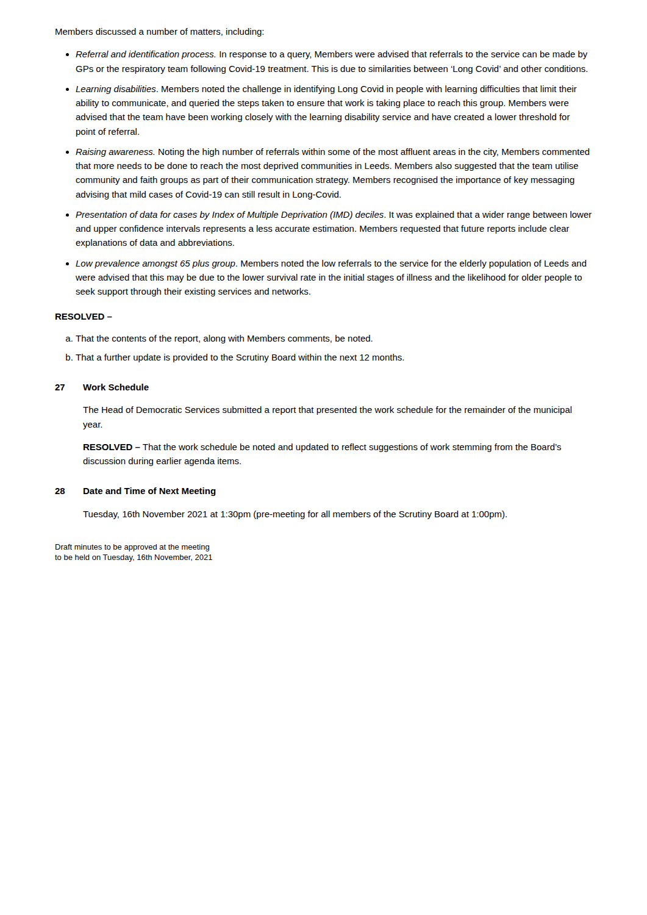Members discussed a number of matters, including:
Referral and identification process. In response to a query, Members were advised that referrals to the service can be made by GPs or the respiratory team following Covid-19 treatment. This is due to similarities between ‘Long Covid’ and other conditions.
Learning disabilities. Members noted the challenge in identifying Long Covid in people with learning difficulties that limit their ability to communicate, and queried the steps taken to ensure that work is taking place to reach this group. Members were advised that the team have been working closely with the learning disability service and have created a lower threshold for point of referral.
Raising awareness. Noting the high number of referrals within some of the most affluent areas in the city, Members commented that more needs to be done to reach the most deprived communities in Leeds. Members also suggested that the team utilise community and faith groups as part of their communication strategy. Members recognised the importance of key messaging advising that mild cases of Covid-19 can still result in Long-Covid.
Presentation of data for cases by Index of Multiple Deprivation (IMD) deciles. It was explained that a wider range between lower and upper confidence intervals represents a less accurate estimation. Members requested that future reports include clear explanations of data and abbreviations.
Low prevalence amongst 65 plus group. Members noted the low referrals to the service for the elderly population of Leeds and were advised that this may be due to the lower survival rate in the initial stages of illness and the likelihood for older people to seek support through their existing services and networks.
RESOLVED –
That the contents of the report, along with Members comments, be noted.
That a further update is provided to the Scrutiny Board within the next 12 months.
27 Work Schedule
The Head of Democratic Services submitted a report that presented the work schedule for the remainder of the municipal year.
RESOLVED – That the work schedule be noted and updated to reflect suggestions of work stemming from the Board’s discussion during earlier agenda items.
28 Date and Time of Next Meeting
Tuesday, 16th November 2021 at 1:30pm (pre-meeting for all members of the Scrutiny Board at 1:00pm).
Draft minutes to be approved at the meeting
to be held on Tuesday, 16th November, 2021